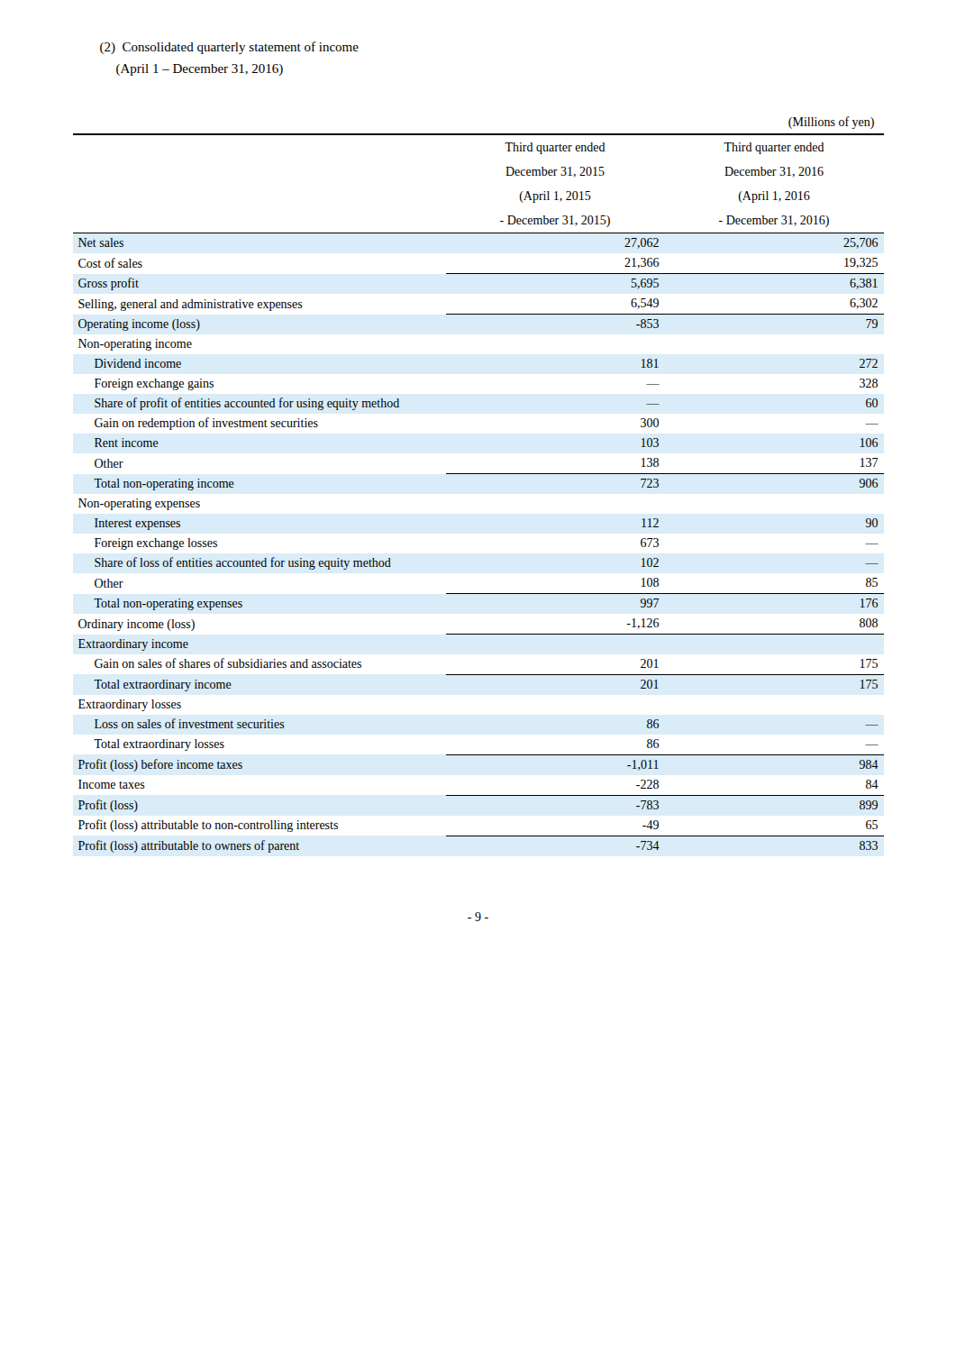(2) Consolidated quarterly statement of income
(April 1 – December 31, 2016)
(Millions of yen)
| | Third quarter ended | Third quarter ended |
| --- | --- | --- |
| | December 31, 2015 | December 31, 2016 |
| | (April 1, 2015 | (April 1, 2016 |
| | - December 31, 2015) | - December 31, 2016) |
| Net sales | 27,062 | 25,706 |
| Cost of sales | 21,366 | 19,325 |
| Gross profit | 5,695 | 6,381 |
| Selling, general and administrative expenses | 6,549 | 6,302 |
| Operating income (loss) | -853 | 79 |
| Non-operating income | | |
| Dividend income | 181 | 272 |
| Foreign exchange gains | — | 328 |
| Share of profit of entities accounted for using equity method | — | 60 |
| Gain on redemption of investment securities | 300 | — |
| Rent income | 103 | 106 |
| Other | 138 | 137 |
| Total non-operating income | 723 | 906 |
| Non-operating expenses | | |
| Interest expenses | 112 | 90 |
| Foreign exchange losses | 673 | — |
| Share of loss of entities accounted for using equity method | 102 | — |
| Other | 108 | 85 |
| Total non-operating expenses | 997 | 176 |
| Ordinary income (loss) | -1,126 | 808 |
| Extraordinary income | | |
| Gain on sales of shares of subsidiaries and associates | 201 | 175 |
| Total extraordinary income | 201 | 175 |
| Extraordinary losses | | |
| Loss on sales of investment securities | 86 | — |
| Total extraordinary losses | 86 | — |
| Profit (loss) before income taxes | -1,011 | 984 |
| Income taxes | -228 | 84 |
| Profit (loss) | -783 | 899 |
| Profit (loss) attributable to non-controlling interests | -49 | 65 |
| Profit (loss) attributable to owners of parent | -734 | 833 |
- 9 -